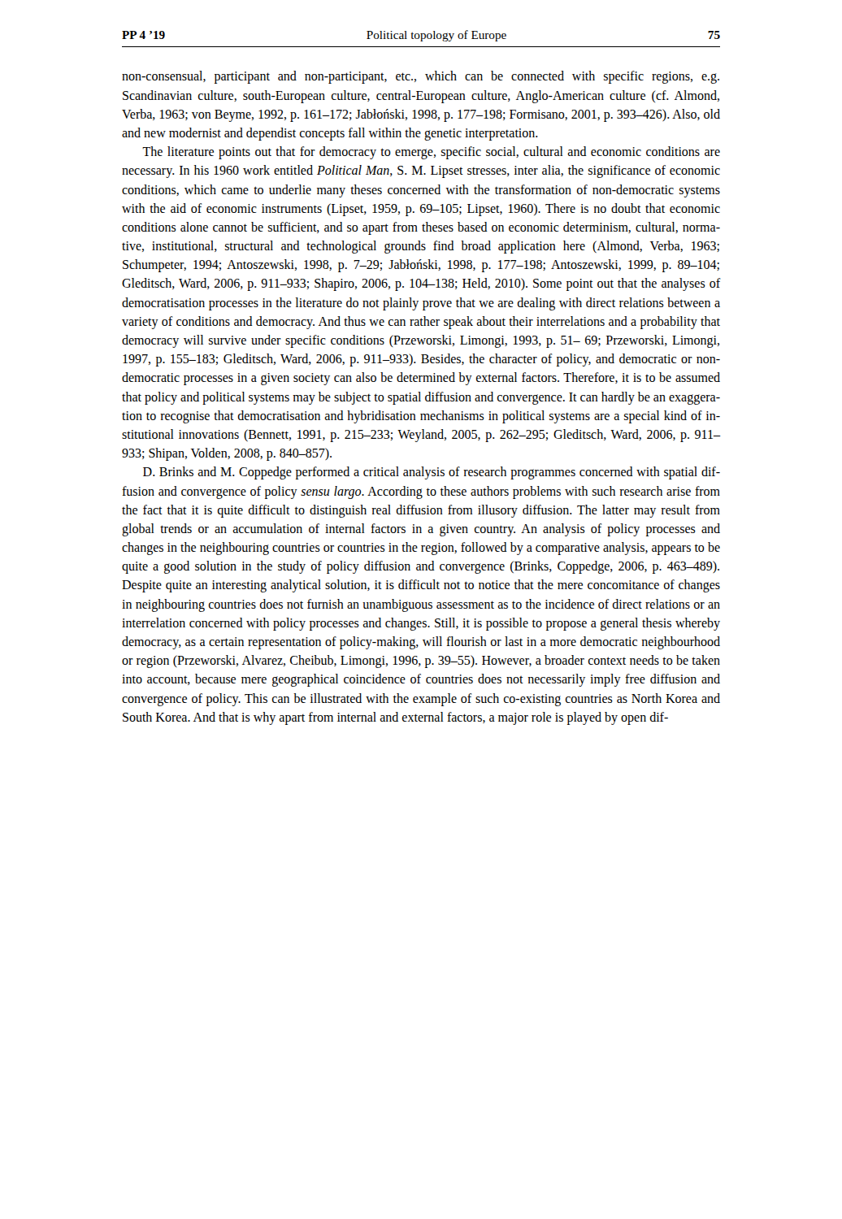PP 4 ’19 Political topology of Europe 75
non-consensual, participant and non-participant, etc., which can be connected with specific regions, e.g. Scandinavian culture, south-European culture, central-European culture, Anglo-American culture (cf. Almond, Verba, 1963; von Beyme, 1992, p. 161–172; Jabłoński, 1998, p. 177–198; Formisano, 2001, p. 393–426). Also, old and new modernist and dependist concepts fall within the genetic interpretation.
The literature points out that for democracy to emerge, specific social, cultural and economic conditions are necessary. In his 1960 work entitled Political Man, S. M. Lipset stresses, inter alia, the significance of economic conditions, which came to underlie many theses concerned with the transformation of non-democratic systems with the aid of economic instruments (Lipset, 1959, p. 69–105; Lipset, 1960). There is no doubt that economic conditions alone cannot be sufficient, and so apart from theses based on economic determinism, cultural, normative, institutional, structural and technological grounds find broad application here (Almond, Verba, 1963; Schumpeter, 1994; Antoszewski, 1998, p. 7–29; Jabłoński, 1998, p. 177–198; Antoszewski, 1999, p. 89–104; Gleditsch, Ward, 2006, p. 911–933; Shapiro, 2006, p. 104–138; Held, 2010). Some point out that the analyses of democratisation processes in the literature do not plainly prove that we are dealing with direct relations between a variety of conditions and democracy. And thus we can rather speak about their interrelations and a probability that democracy will survive under specific conditions (Przeworski, Limongi, 1993, p. 51– 69; Przeworski, Limongi, 1997, p. 155–183; Gleditsch, Ward, 2006, p. 911–933). Besides, the character of policy, and democratic or non-democratic processes in a given society can also be determined by external factors. Therefore, it is to be assumed that policy and political systems may be subject to spatial diffusion and convergence. It can hardly be an exaggeration to recognise that democratisation and hybridisation mechanisms in political systems are a special kind of institutional innovations (Bennett, 1991, p. 215–233; Weyland, 2005, p. 262–295; Gleditsch, Ward, 2006, p. 911–933; Shipan, Volden, 2008, p. 840–857).
D. Brinks and M. Coppedge performed a critical analysis of research programmes concerned with spatial diffusion and convergence of policy sensu largo. According to these authors problems with such research arise from the fact that it is quite difficult to distinguish real diffusion from illusory diffusion. The latter may result from global trends or an accumulation of internal factors in a given country. An analysis of policy processes and changes in the neighbouring countries or countries in the region, followed by a comparative analysis, appears to be quite a good solution in the study of policy diffusion and convergence (Brinks, Coppedge, 2006, p. 463–489). Despite quite an interesting analytical solution, it is difficult not to notice that the mere concomitance of changes in neighbouring countries does not furnish an unambiguous assessment as to the incidence of direct relations or an interrelation concerned with policy processes and changes. Still, it is possible to propose a general thesis whereby democracy, as a certain representation of policy-making, will flourish or last in a more democratic neighbourhood or region (Przeworski, Alvarez, Cheibub, Limongi, 1996, p. 39–55). However, a broader context needs to be taken into account, because mere geographical coincidence of countries does not necessarily imply free diffusion and convergence of policy. This can be illustrated with the example of such co-existing countries as North Korea and South Korea. And that is why apart from internal and external factors, a major role is played by open dif-